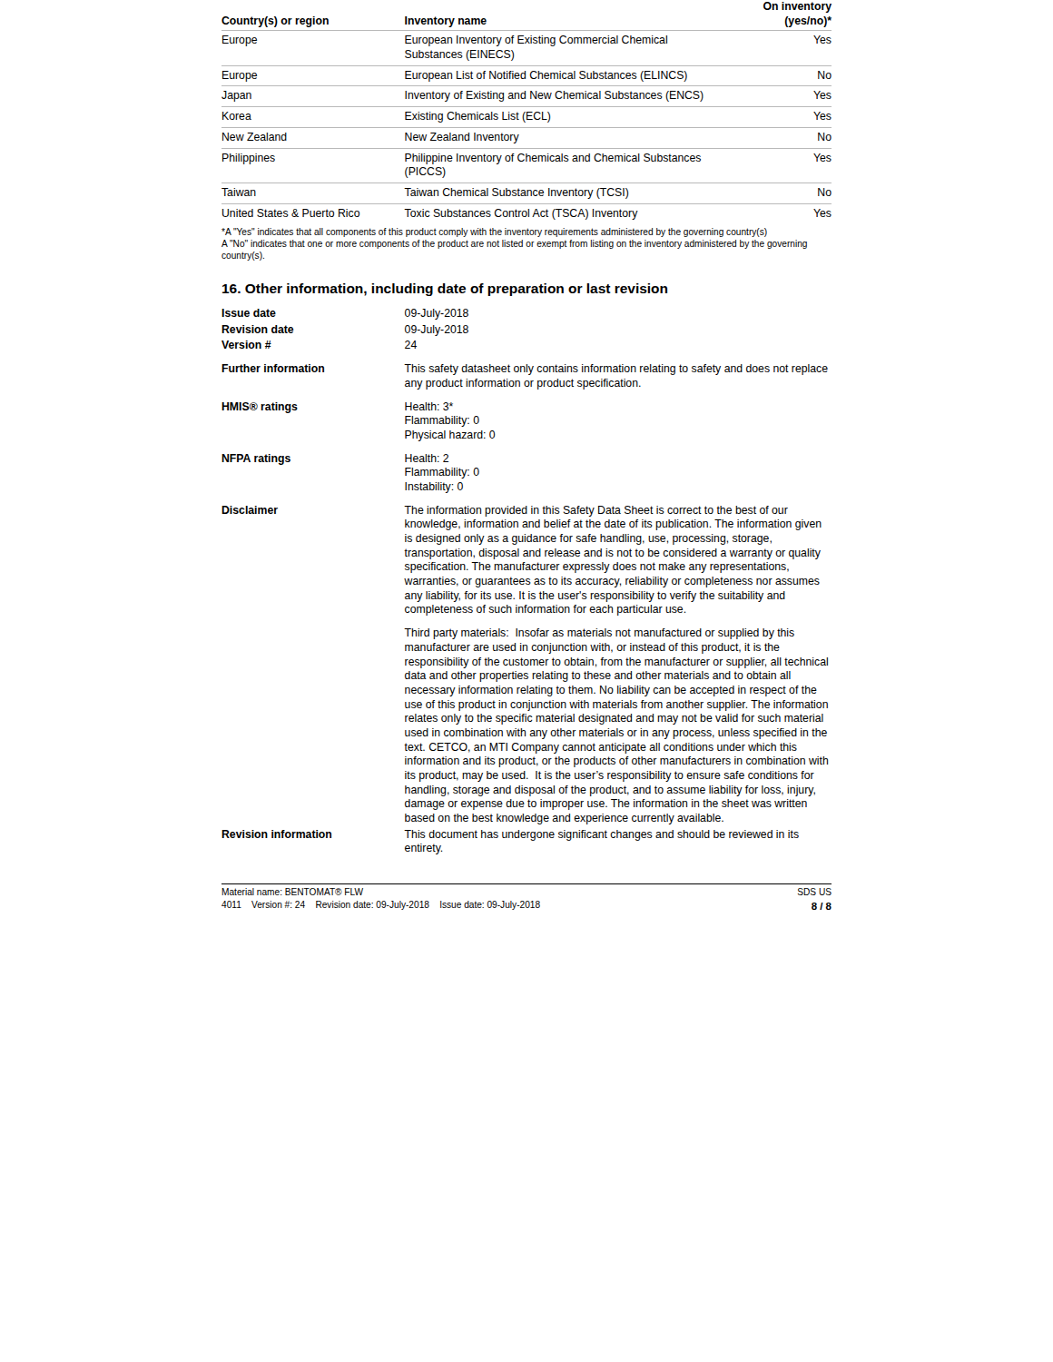| Country(s) or region | Inventory name | On inventory (yes/no)* |
| --- | --- | --- |
| Europe | European Inventory of Existing Commercial Chemical Substances (EINECS) | Yes |
| Europe | European List of Notified Chemical Substances (ELINCS) | No |
| Japan | Inventory of Existing and New Chemical Substances (ENCS) | Yes |
| Korea | Existing Chemicals List (ECL) | Yes |
| New Zealand | New Zealand Inventory | No |
| Philippines | Philippine Inventory of Chemicals and Chemical Substances (PICCS) | Yes |
| Taiwan | Taiwan Chemical Substance Inventory (TCSI) | No |
| United States & Puerto Rico | Toxic Substances Control Act (TSCA) Inventory | Yes |
*A "Yes" indicates that all components of this product comply with the inventory requirements administered by the governing country(s)
A "No" indicates that one or more components of the product are not listed or exempt from listing on the inventory administered by the governing country(s).
16. Other information, including date of preparation or last revision
| Issue date | 09-July-2018 |
| Revision date | 09-July-2018 |
| Version # | 24 |
| Further information | This safety datasheet only contains information relating to safety and does not replace any product information or product specification. |
| HMIS® ratings | Health: 3* Flammability: 0 Physical hazard: 0 |
| NFPA ratings | Health: 2 Flammability: 0 Instability: 0 |
| Disclaimer | The information provided in this Safety Data Sheet is correct to the best of our knowledge, information and belief at the date of its publication. The information given is designed only as a guidance for safe handling, use, processing, storage, transportation, disposal and release and is not to be considered a warranty or quality specification. The manufacturer expressly does not make any representations, warranties, or guarantees as to its accuracy, reliability or completeness nor assumes any liability, for its use. It is the user's responsibility to verify the suitability and completeness of such information for each particular use. Third party materials: Insofar as materials not manufactured or supplied by this manufacturer are used in conjunction with, or instead of this product, it is the responsibility of the customer to obtain, from the manufacturer or supplier, all technical data and other properties relating to these and other materials and to obtain all necessary information relating to them. No liability can be accepted in respect of the use of this product in conjunction with materials from another supplier. The information relates only to the specific material designated and may not be valid for such material used in combination with any other materials or in any process, unless specified in the text. CETCO, an MTI Company cannot anticipate all conditions under which this information and its product, or the products of other manufacturers in combination with its product, may be used. It is the user’s responsibility to ensure safe conditions for handling, storage and disposal of the product, and to assume liability for loss, injury, damage or expense due to improper use. The information in the sheet was written based on the best knowledge and experience currently available. |
| Revision information | This document has undergone significant changes and should be reviewed in its entirety. |
Material name: BENTOMAT® FLW
SDS US
4011 Version #: 24 Revision date: 09-July-2018 Issue date: 09-July-2018
8 / 8